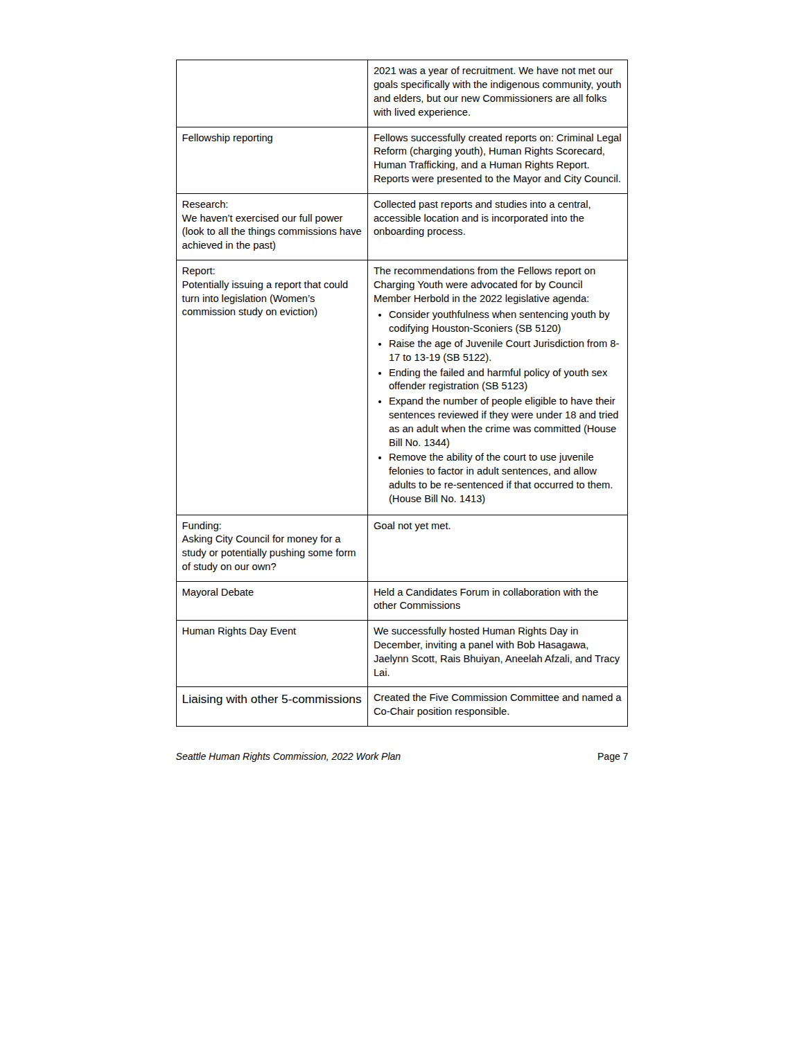| | 2021 was a year of recruitment. We have not met our goals specifically with the indigenous community, youth and elders, but our new Commissioners are all folks with lived experience. |
| Fellowship reporting | Fellows successfully created reports on: Criminal Legal Reform (charging youth), Human Rights Scorecard, Human Trafficking, and a Human Rights Report. Reports were presented to the Mayor and City Council. |
| Research: We haven’t exercised our full power (look to all the things commissions have achieved in the past) | Collected past reports and studies into a central, accessible location and is incorporated into the onboarding process. |
| Report: Potentially issuing a report that could turn into legislation (Women’s commission study on eviction) | The recommendations from the Fellows report on Charging Youth were advocated for by Council Member Herbold in the 2022 legislative agenda: Consider youthfulness when sentencing youth by codifying Houston-Sconiers (SB 5120) Raise the age of Juvenile Court Jurisdiction from 8-17 to 13-19 (SB 5122). Ending the failed and harmful policy of youth sex offender registration (SB 5123) Expand the number of people eligible to have their sentences reviewed if they were under 18 and tried as an adult when the crime was committed (House Bill No. 1344) Remove the ability of the court to use juvenile felonies to factor in adult sentences, and allow adults to be re-sentenced if that occurred to them. (House Bill No. 1413) |
| Funding: Asking City Council for money for a study or potentially pushing some form of study on our own? | Goal not yet met. |
| Mayoral Debate | Held a Candidates Forum in collaboration with the other Commissions |
| Human Rights Day Event | We successfully hosted Human Rights Day in December, inviting a panel with Bob Hasagawa, Jaelynn Scott, Rais Bhuiyan, Aneelah Afzali, and Tracy Lai. |
| Liaising with other 5-commissions | Created the Five Commission Committee and named a Co-Chair position responsible. |
Seattle Human Rights Commission, 2022 Work Plan Page 7